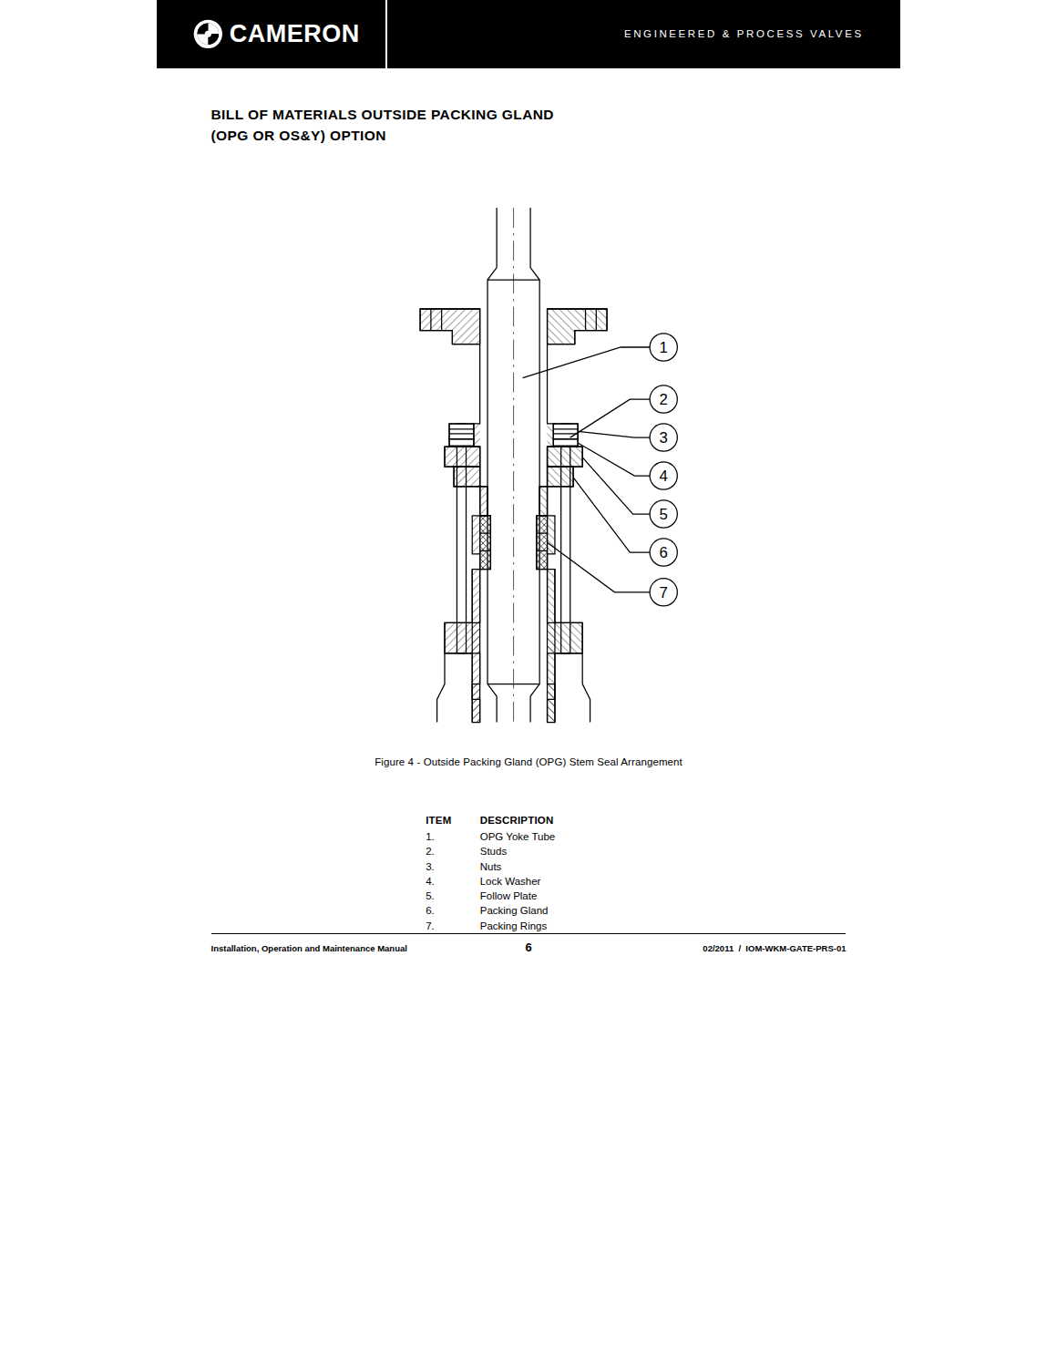Cameron
Engineered & Process Valves
Bill of Materials Outside Packing Gland
(OPG or OS&Y) Option
1 2 3 4 5 6 7
Figure 4 - Outside Packing Gland (OPG) Stem Seal Arrangement
| ITEM | DESCRIPTION |
| --- | --- |
| 1. | OPG Yoke Tube |
| 2. | Studs |
| 3. | Nuts |
| 4. | Lock Washer |
| 5. | Follow Plate |
| 6. | Packing Gland |
| 7. | Packing Rings |
Installation, Operation and Maintenance Manual
6
02/2011 / IOM-WKM-GATE-PRS-01